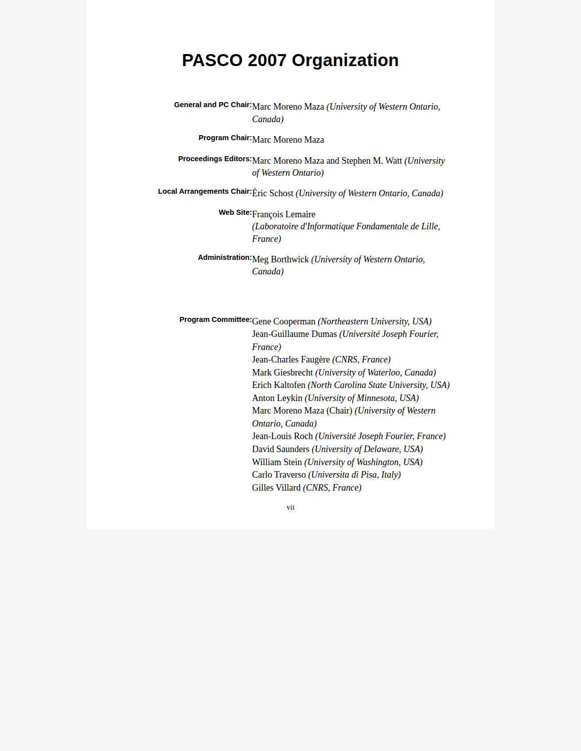PASCO 2007 Organization
| General and PC Chair: | Marc Moreno Maza (University of Western Ontario, Canada) |
| Program Chair: | Marc Moreno Maza |
| Proceedings Editors: | Marc Moreno Maza and Stephen M. Watt (University of Western Ontario) |
| Local Arrangements Chair: | Éric Schost (University of Western Ontario, Canada) |
| Web Site: | François Lemaire (Laboratoire d'Informatique Fondamentale de Lille, France) |
| Administration: | Meg Borthwick (University of Western Ontario, Canada) |
| Program Committee: | Gene Cooperman (Northeastern University, USA) Jean-Guillaume Dumas (Université Joseph Fourier, France) Jean-Charles Faugère (CNRS, France) Mark Giesbrecht (University of Waterloo, Canada) Erich Kaltofen (North Carolina State University, USA) Anton Leykin (University of Minnesota, USA) Marc Moreno Maza (Chair) (University of Western Ontario, Canada) Jean-Louis Roch (Université Joseph Fourier, France) David Saunders (University of Delaware, USA) William Stein (University of Washington, USA) Carlo Traverso (Universita di Pisa, Italy) Gilles Villard (CNRS, France) |
vii